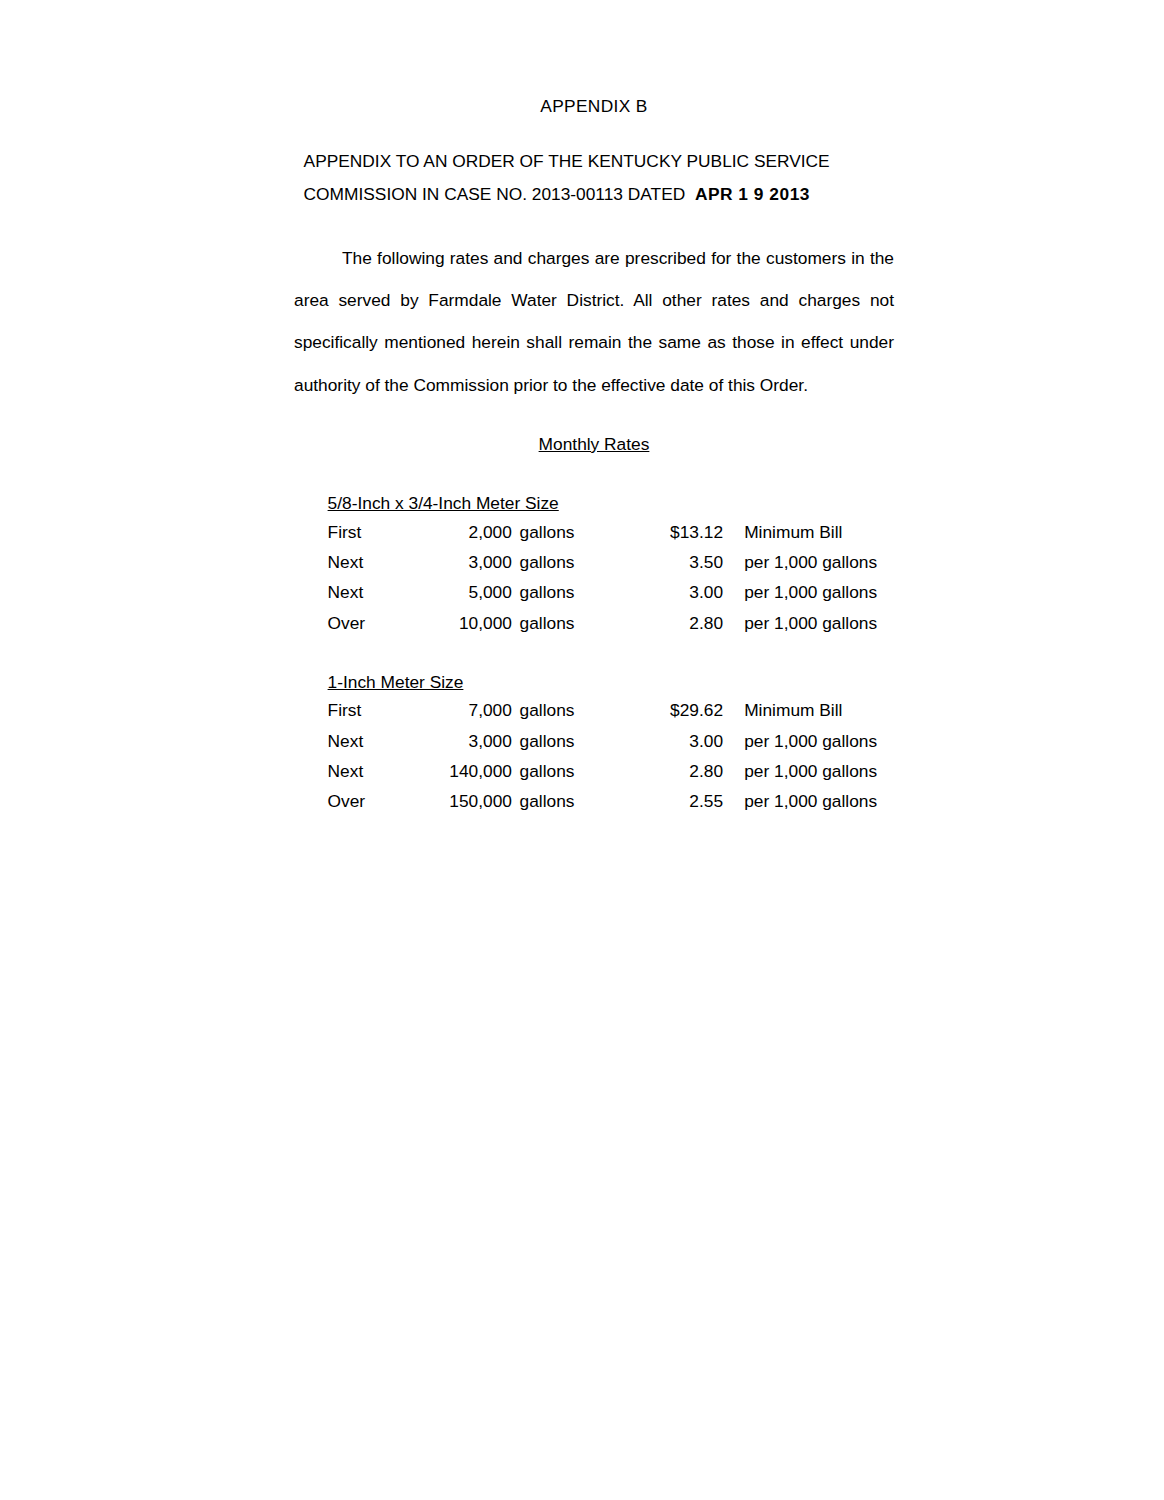APPENDIX B
APPENDIX TO AN ORDER OF THE KENTUCKY PUBLIC SERVICE
COMMISSION IN CASE NO. 2013-00113 DATED APR 1 9 2013
The following rates and charges are prescribed for the customers in the area served by Farmdale Water District. All other rates and charges not specifically mentioned herein shall remain the same as those in effect under authority of the Commission prior to the effective date of this Order.
Monthly Rates
5/8-Inch x 3/4-Inch Meter Size
| First | 2,000 | gallons | $13.12 | Minimum Bill |
| Next | 3,000 | gallons | 3.50 | per 1,000 gallons |
| Next | 5,000 | gallons | 3.00 | per 1,000 gallons |
| Over | 10,000 | gallons | 2.80 | per 1,000 gallons |
1-Inch Meter Size
| First | 7,000 | gallons | $29.62 | Minimum Bill |
| Next | 3,000 | gallons | 3.00 | per 1,000 gallons |
| Next | 140,000 | gallons | 2.80 | per 1,000 gallons |
| Over | 150,000 | gallons | 2.55 | per 1,000 gallons |